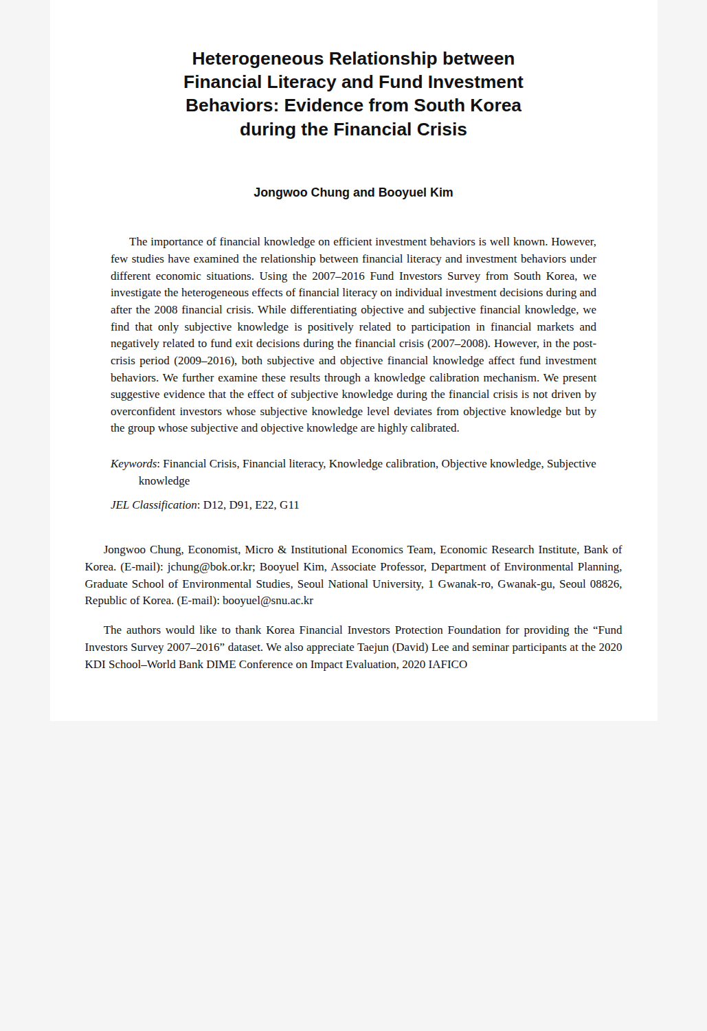Heterogeneous Relationship between
Financial Literacy and Fund Investment
Behaviors: Evidence from South Korea
during the Financial Crisis
Jongwoo Chung and Booyuel Kim
The importance of financial knowledge on efficient investment behaviors is well known. However, few studies have examined the relationship between financial literacy and investment behaviors under different economic situations. Using the 2007–2016 Fund Investors Survey from South Korea, we investigate the heterogeneous effects of financial literacy on individual investment decisions during and after the 2008 financial crisis. While differentiating objective and subjective financial knowledge, we find that only subjective knowledge is positively related to participation in financial markets and negatively related to fund exit decisions during the financial crisis (2007–2008). However, in the post-crisis period (2009–2016), both subjective and objective financial knowledge affect fund investment behaviors. We further examine these results through a knowledge calibration mechanism. We present suggestive evidence that the effect of subjective knowledge during the financial crisis is not driven by overconfident investors whose subjective knowledge level deviates from objective knowledge but by the group whose subjective and objective knowledge are highly calibrated.
Keywords: Financial Crisis, Financial literacy, Knowledge calibration, Objective knowledge, Subjective knowledge
JEL Classification: D12, D91, E22, G11
Jongwoo Chung, Economist, Micro & Institutional Economics Team, Economic Research Institute, Bank of Korea. (E-mail): jchung@bok.or.kr; Booyuel Kim, Associate Professor, Department of Environmental Planning, Graduate School of Environmental Studies, Seoul National University, 1 Gwanak-ro, Gwanak-gu, Seoul 08826, Republic of Korea. (E-mail): booyuel@snu.ac.kr
The authors would like to thank Korea Financial Investors Protection Foundation for providing the “Fund Investors Survey 2007–2016” dataset. We also appreciate Taejun (David) Lee and seminar participants at the 2020 KDI School–World Bank DIME Conference on Impact Evaluation, 2020 IAFICO